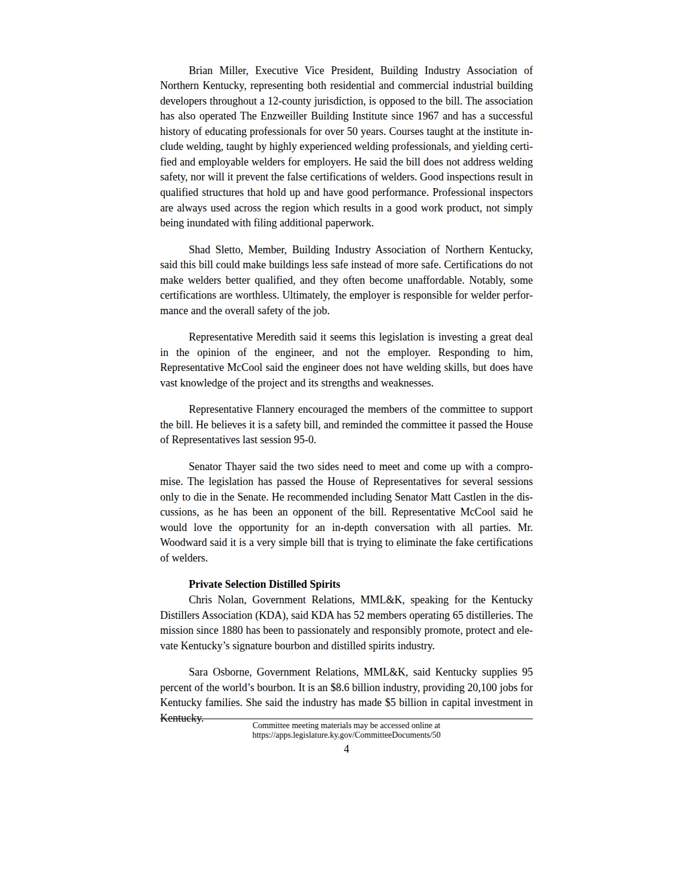Brian Miller, Executive Vice President, Building Industry Association of Northern Kentucky, representing both residential and commercial industrial building developers throughout a 12-county jurisdiction, is opposed to the bill. The association has also operated The Enzweiller Building Institute since 1967 and has a successful history of educating professionals for over 50 years. Courses taught at the institute include welding, taught by highly experienced welding professionals, and yielding certified and employable welders for employers. He said the bill does not address welding safety, nor will it prevent the false certifications of welders. Good inspections result in qualified structures that hold up and have good performance. Professional inspectors are always used across the region which results in a good work product, not simply being inundated with filing additional paperwork.
Shad Sletto, Member, Building Industry Association of Northern Kentucky, said this bill could make buildings less safe instead of more safe. Certifications do not make welders better qualified, and they often become unaffordable. Notably, some certifications are worthless. Ultimately, the employer is responsible for welder performance and the overall safety of the job.
Representative Meredith said it seems this legislation is investing a great deal in the opinion of the engineer, and not the employer. Responding to him, Representative McCool said the engineer does not have welding skills, but does have vast knowledge of the project and its strengths and weaknesses.
Representative Flannery encouraged the members of the committee to support the bill. He believes it is a safety bill, and reminded the committee it passed the House of Representatives last session 95-0.
Senator Thayer said the two sides need to meet and come up with a compromise. The legislation has passed the House of Representatives for several sessions only to die in the Senate. He recommended including Senator Matt Castlen in the discussions, as he has been an opponent of the bill. Representative McCool said he would love the opportunity for an in-depth conversation with all parties. Mr. Woodward said it is a very simple bill that is trying to eliminate the fake certifications of welders.
Private Selection Distilled Spirits
Chris Nolan, Government Relations, MML&K, speaking for the Kentucky Distillers Association (KDA), said KDA has 52 members operating 65 distilleries. The mission since 1880 has been to passionately and responsibly promote, protect and elevate Kentucky’s signature bourbon and distilled spirits industry.
Sara Osborne, Government Relations, MML&K, said Kentucky supplies 95 percent of the world’s bourbon. It is an $8.6 billion industry, providing 20,100 jobs for Kentucky families. She said the industry has made $5 billion in capital investment in Kentucky.
Committee meeting materials may be accessed online at https://apps.legislature.ky.gov/CommitteeDocuments/50
4